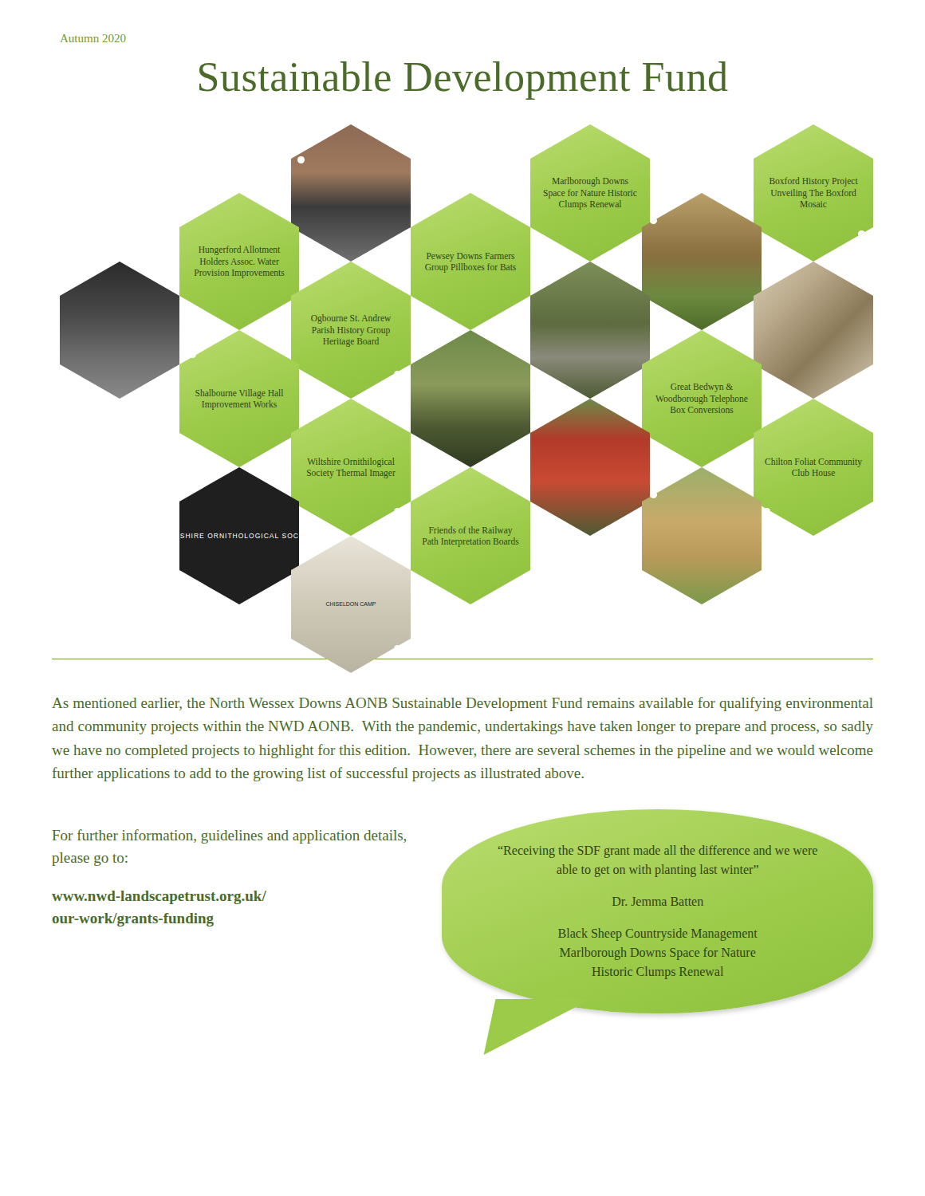Autumn 2020
Sustainable Development Fund
Marlborough Downs Space for Nature Historic Clumps Renewal
Boxford History Project Unveiling The Boxford Mosaic
Hungerford Allotment Holders Assoc. Water Provision Improvements
Pewsey Downs Farmers Group Pillboxes for Bats
Ogbourne St. Andrew Parish History Group Heritage Board
Shalbourne Village Hall Improvement Works
Great Bedwyn & Woodborough Telephone Box Conversions
Wiltshire Ornithilogical Society Thermal Imager
Chilton Foliat Community Club House
Wiltshire Ornithological Society
Friends of the Railway Path Interpretation Boards
CHISELDON CAMP
As mentioned earlier, the North Wessex Downs AONB Sustainable Development Fund remains available for qualifying environmental and community projects within the NWD AONB. With the pandemic, undertakings have taken longer to prepare and process, so sadly we have no completed projects to highlight for this edition. However, there are several schemes in the pipeline and we would welcome further applications to add to the growing list of successful projects as illustrated above.
For further information, guidelines and application details, please go to:
www.nwd-landscapetrust.org.uk/
our-work/grants-funding
“Receiving the SDF grant made all the difference and we were able to get on with planting last winter”
Dr. Jemma Batten
Black Sheep Countryside Management
Marlborough Downs Space for Nature
Historic Clumps Renewal